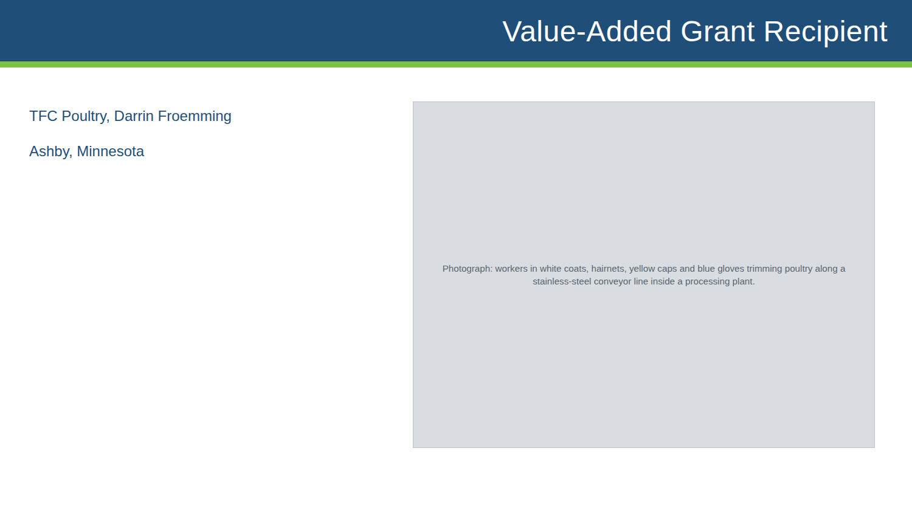Value-Added Grant Recipient
TFC Poultry, Darrin Froemming
Ashby, Minnesota
Photograph: workers in white coats, hairnets, yellow caps and blue gloves trimming poultry along a stainless-steel conveyor line inside a processing plant.